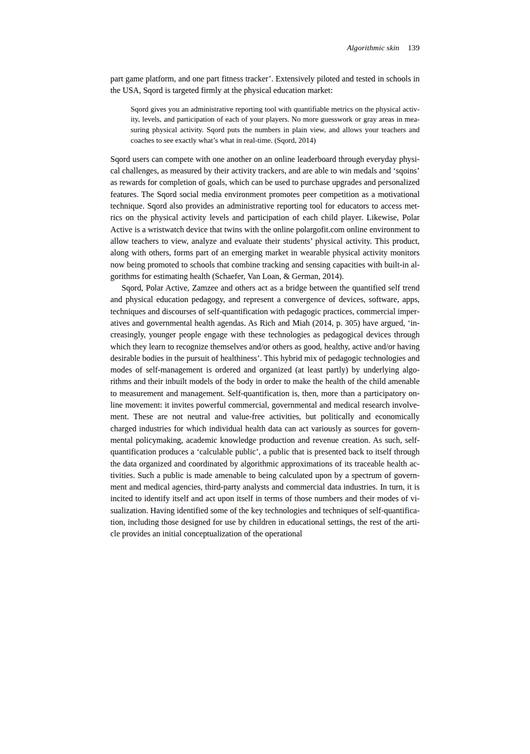Algorithmic skin 139
part game platform, and one part fitness tracker’. Extensively piloted and tested in schools in the USA, Sqord is targeted firmly at the physical education market:
Sqord gives you an administrative reporting tool with quantifiable metrics on the physical activity, levels, and participation of each of your players. No more guesswork or gray areas in measuring physical activity. Sqord puts the numbers in plain view, and allows your teachers and coaches to see exactly what’s what in real-time. (Sqord, 2014)
Sqord users can compete with one another on an online leaderboard through everyday physical challenges, as measured by their activity trackers, and are able to win medals and ‘sqoins’ as rewards for completion of goals, which can be used to purchase upgrades and personalized features. The Sqord social media environment promotes peer competition as a motivational technique. Sqord also provides an administrative reporting tool for educators to access metrics on the physical activity levels and participation of each child player. Likewise, Polar Active is a wristwatch device that twins with the online polargofit.com online environment to allow teachers to view, analyze and evaluate their students’ physical activity. This product, along with others, forms part of an emerging market in wearable physical activity monitors now being promoted to schools that combine tracking and sensing capacities with built-in algorithms for estimating health (Schaefer, Van Loan, & German, 2014).
Sqord, Polar Active, Zamzee and others act as a bridge between the quantified self trend and physical education pedagogy, and represent a convergence of devices, software, apps, techniques and discourses of self-quantification with pedagogic practices, commercial imperatives and governmental health agendas. As Rich and Miah (2014, p. 305) have argued, ‘increasingly, younger people engage with these technologies as pedagogical devices through which they learn to recognize themselves and/or others as good, healthy, active and/or having desirable bodies in the pursuit of healthiness’. This hybrid mix of pedagogic technologies and modes of self-management is ordered and organized (at least partly) by underlying algorithms and their inbuilt models of the body in order to make the health of the child amenable to measurement and management. Self-quantification is, then, more than a participatory online movement: it invites powerful commercial, governmental and medical research involvement. These are not neutral and value-free activities, but politically and economically charged industries for which individual health data can act variously as sources for governmental policymaking, academic knowledge production and revenue creation. As such, self-quantification produces a ‘calculable public’, a public that is presented back to itself through the data organized and coordinated by algorithmic approximations of its traceable health activities. Such a public is made amenable to being calculated upon by a spectrum of government and medical agencies, third-party analysts and commercial data industries. In turn, it is incited to identify itself and act upon itself in terms of those numbers and their modes of visualization. Having identified some of the key technologies and techniques of self-quantification, including those designed for use by children in educational settings, the rest of the article provides an initial conceptualization of the operational